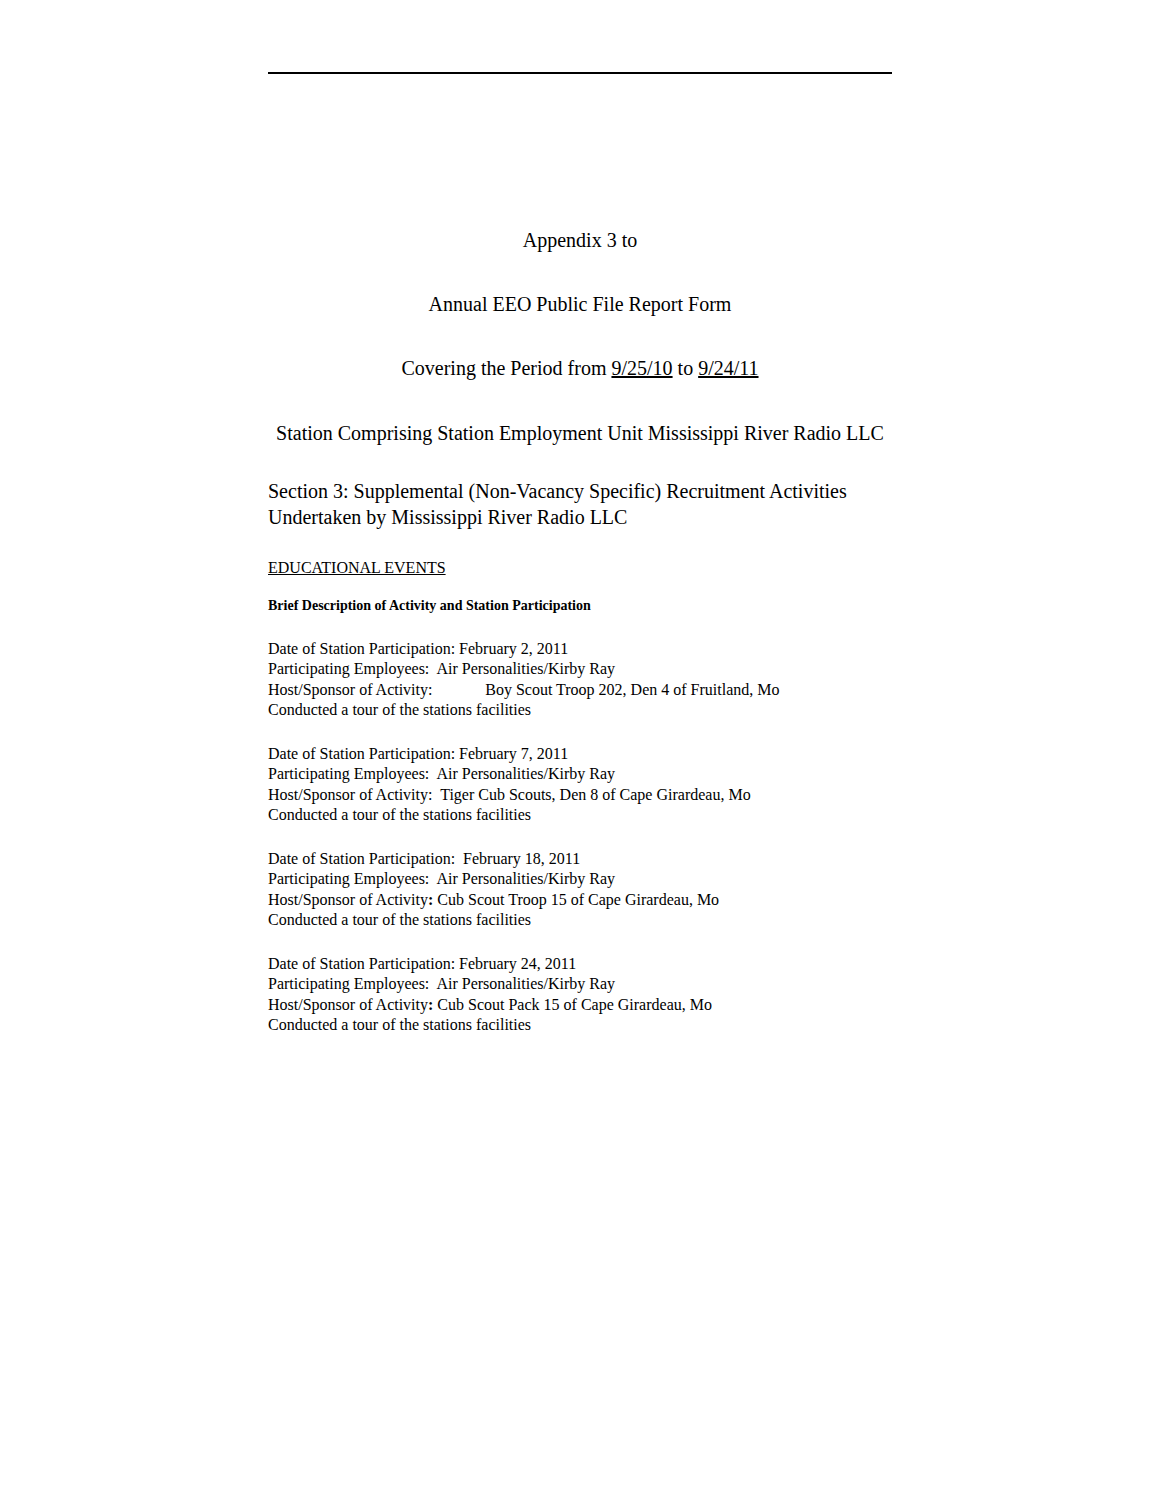Appendix 3 to Annual EEO Public File Report Form Covering the Period from 9/25/10 to 9/24/11
Station Comprising Station Employment Unit Mississippi River Radio LLC
Section 3: Supplemental (Non-Vacancy Specific) Recruitment Activities Undertaken by Mississippi River Radio LLC
EDUCATIONAL EVENTS
Brief Description of Activity and Station Participation
Date of Station Participation: February 2, 2011
Participating Employees: Air Personalities/Kirby Ray
Host/Sponsor of Activity: Boy Scout Troop 202, Den 4 of Fruitland, Mo
Conducted a tour of the stations facilities
Date of Station Participation: February 7, 2011
Participating Employees: Air Personalities/Kirby Ray
Host/Sponsor of Activity: Tiger Cub Scouts, Den 8 of Cape Girardeau, Mo
Conducted a tour of the stations facilities
Date of Station Participation: February 18, 2011
Participating Employees: Air Personalities/Kirby Ray
Host/Sponsor of Activity: Cub Scout Troop 15 of Cape Girardeau, Mo
Conducted a tour of the stations facilities
Date of Station Participation: February 24, 2011
Participating Employees: Air Personalities/Kirby Ray
Host/Sponsor of Activity: Cub Scout Pack 15 of Cape Girardeau, Mo
Conducted a tour of the stations facilities